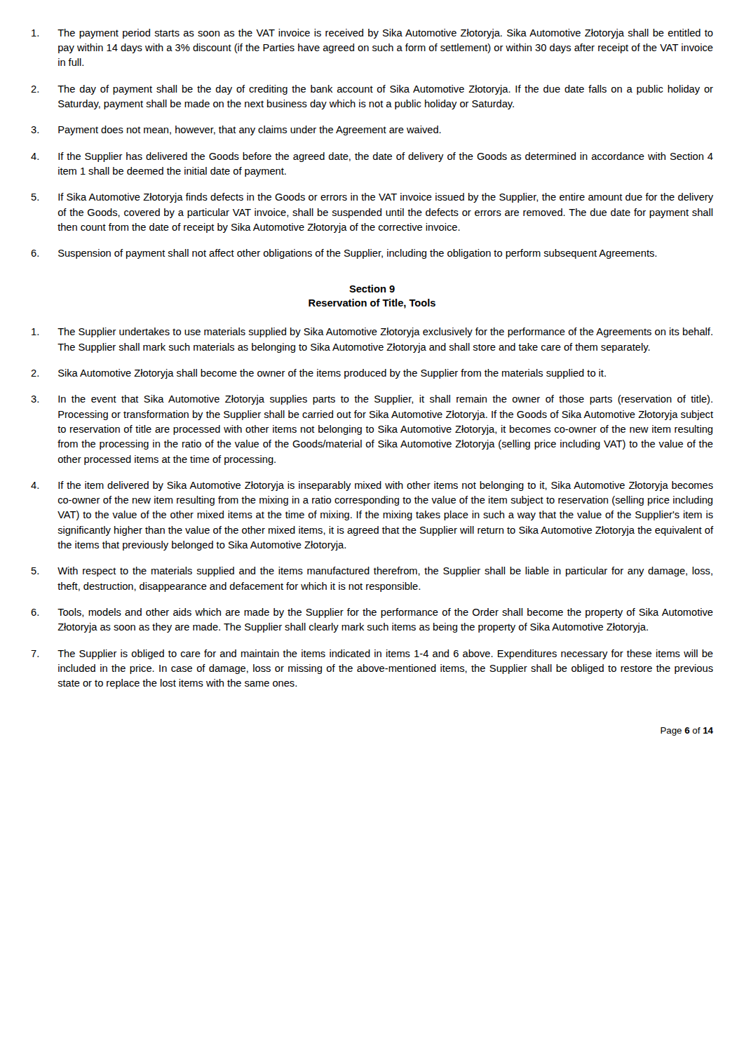The payment period starts as soon as the VAT invoice is received by Sika Automotive Złotoryja. Sika Automotive Złotoryja shall be entitled to pay within 14 days with a 3% discount (if the Parties have agreed on such a form of settlement) or within 30 days after receipt of the VAT invoice in full.
The day of payment shall be the day of crediting the bank account of Sika Automotive Złotoryja. If the due date falls on a public holiday or Saturday, payment shall be made on the next business day which is not a public holiday or Saturday.
Payment does not mean, however, that any claims under the Agreement are waived.
If the Supplier has delivered the Goods before the agreed date, the date of delivery of the Goods as determined in accordance with Section 4 item 1 shall be deemed the initial date of payment.
If Sika Automotive Złotoryja finds defects in the Goods or errors in the VAT invoice issued by the Supplier, the entire amount due for the delivery of the Goods, covered by a particular VAT invoice, shall be suspended until the defects or errors are removed. The due date for payment shall then count from the date of receipt by Sika Automotive Złotoryja of the corrective invoice.
Suspension of payment shall not affect other obligations of the Supplier, including the obligation to perform subsequent Agreements.
Section 9
Reservation of Title, Tools
The Supplier undertakes to use materials supplied by Sika Automotive Złotoryja exclusively for the performance of the Agreements on its behalf. The Supplier shall mark such materials as belonging to Sika Automotive Złotoryja and shall store and take care of them separately.
Sika Automotive Złotoryja shall become the owner of the items produced by the Supplier from the materials supplied to it.
In the event that Sika Automotive Złotoryja supplies parts to the Supplier, it shall remain the owner of those parts (reservation of title). Processing or transformation by the Supplier shall be carried out for Sika Automotive Złotoryja. If the Goods of Sika Automotive Złotoryja subject to reservation of title are processed with other items not belonging to Sika Automotive Złotoryja, it becomes co-owner of the new item resulting from the processing in the ratio of the value of the Goods/material of Sika Automotive Złotoryja (selling price including VAT) to the value of the other processed items at the time of processing.
If the item delivered by Sika Automotive Złotoryja is inseparably mixed with other items not belonging to it, Sika Automotive Złotoryja becomes co-owner of the new item resulting from the mixing in a ratio corresponding to the value of the item subject to reservation (selling price including VAT) to the value of the other mixed items at the time of mixing. If the mixing takes place in such a way that the value of the Supplier's item is significantly higher than the value of the other mixed items, it is agreed that the Supplier will return to Sika Automotive Złotoryja the equivalent of the items that previously belonged to Sika Automotive Złotoryja.
With respect to the materials supplied and the items manufactured therefrom, the Supplier shall be liable in particular for any damage, loss, theft, destruction, disappearance and defacement for which it is not responsible.
Tools, models and other aids which are made by the Supplier for the performance of the Order shall become the property of Sika Automotive Złotoryja as soon as they are made. The Supplier shall clearly mark such items as being the property of Sika Automotive Złotoryja.
The Supplier is obliged to care for and maintain the items indicated in items 1-4 and 6 above. Expenditures necessary for these items will be included in the price. In case of damage, loss or missing of the above-mentioned items, the Supplier shall be obliged to restore the previous state or to replace the lost items with the same ones.
Page 6 of 14